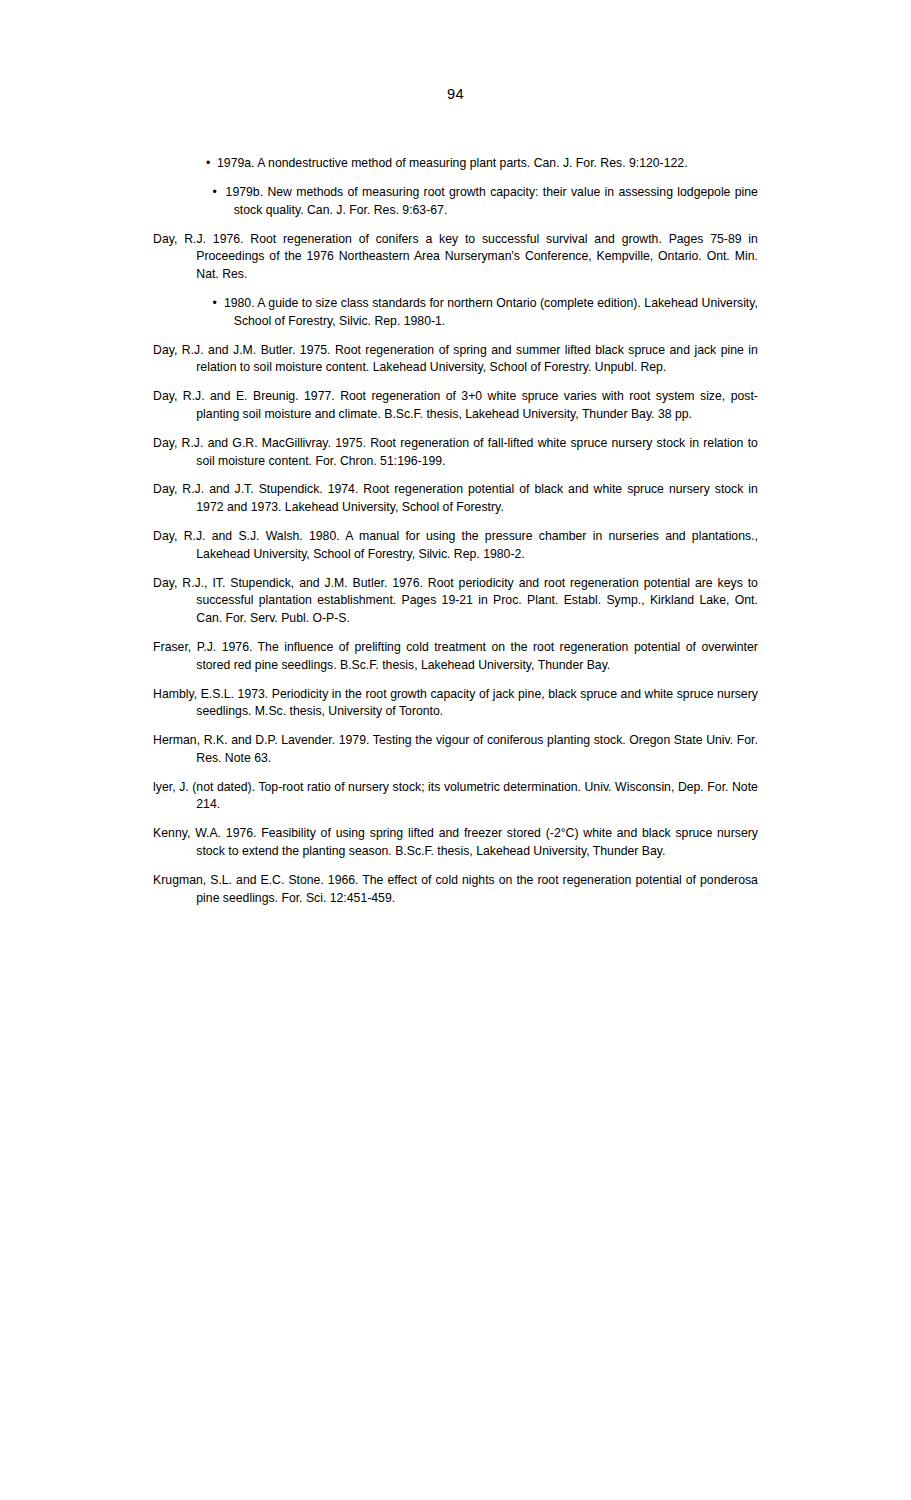94
1979a. A nondestructive method of measuring plant parts. Can. J. For. Res. 9:120-122.
1979b. New methods of measuring root growth capacity: their value in assessing lodgepole pine stock quality. Can. J. For. Res. 9:63-67.
Day, R.J. 1976. Root regeneration of conifers a key to successful survival and growth. Pages 75-89 in Proceedings of the 1976 Northeastern Area Nurseryman's Conference, Kempville, Ontario. Ont. Min. Nat. Res.
1980. A guide to size class standards for northern Ontario (complete edition). Lakehead University, School of Forestry, Silvic. Rep. 1980-1.
Day, R.J. and J.M. Butler. 1975. Root regeneration of spring and summer lifted black spruce and jack pine in relation to soil moisture content. Lakehead University, School of Forestry. Unpubl. Rep.
Day, R.J. and E. Breunig. 1977. Root regeneration of 3+0 white spruce varies with root system size, post-planting soil moisture and climate. B.Sc.F. thesis, Lakehead University, Thunder Bay. 38 pp.
Day, R.J. and G.R. MacGillivray. 1975. Root regeneration of fall-lifted white spruce nursery stock in relation to soil moisture content. For. Chron. 51:196-199.
Day, R.J. and J.T. Stupendick. 1974. Root regeneration potential of black and white spruce nursery stock in 1972 and 1973. Lakehead University, School of Forestry.
Day, R.J. and S.J. Walsh. 1980. A manual for using the pressure chamber in nurseries and plantations., Lakehead University, School of Forestry, Silvic. Rep. 1980-2.
Day, R.J., IT. Stupendick, and J.M. Butler. 1976. Root periodicity and root regeneration potential are keys to successful plantation establishment. Pages 19-21 in Proc. Plant. Establ. Symp., Kirkland Lake, Ont. Can. For. Serv. Publ. O-P-S.
Fraser, P.J. 1976. The influence of prelifting cold treatment on the root regeneration potential of overwinter stored red pine seedlings. B.Sc.F. thesis, Lakehead University, Thunder Bay.
Hambly, E.S.L. 1973. Periodicity in the root growth capacity of jack pine, black spruce and white spruce nursery seedlings. M.Sc. thesis, University of Toronto.
Herman, R.K. and D.P. Lavender. 1979. Testing the vigour of coniferous planting stock. Oregon State Univ. For. Res. Note 63.
lyer, J. (not dated). Top-root ratio of nursery stock; its volumetric determination. Univ. Wisconsin, Dep. For. Note 214.
Kenny, W.A. 1976. Feasibility of using spring lifted and freezer stored (-2°C) white and black spruce nursery stock to extend the planting season. B.Sc.F. thesis, Lakehead University, Thunder Bay.
Krugman, S.L. and E.C. Stone. 1966. The effect of cold nights on the root regeneration potential of ponderosa pine seedlings. For. Sci. 12:451-459.